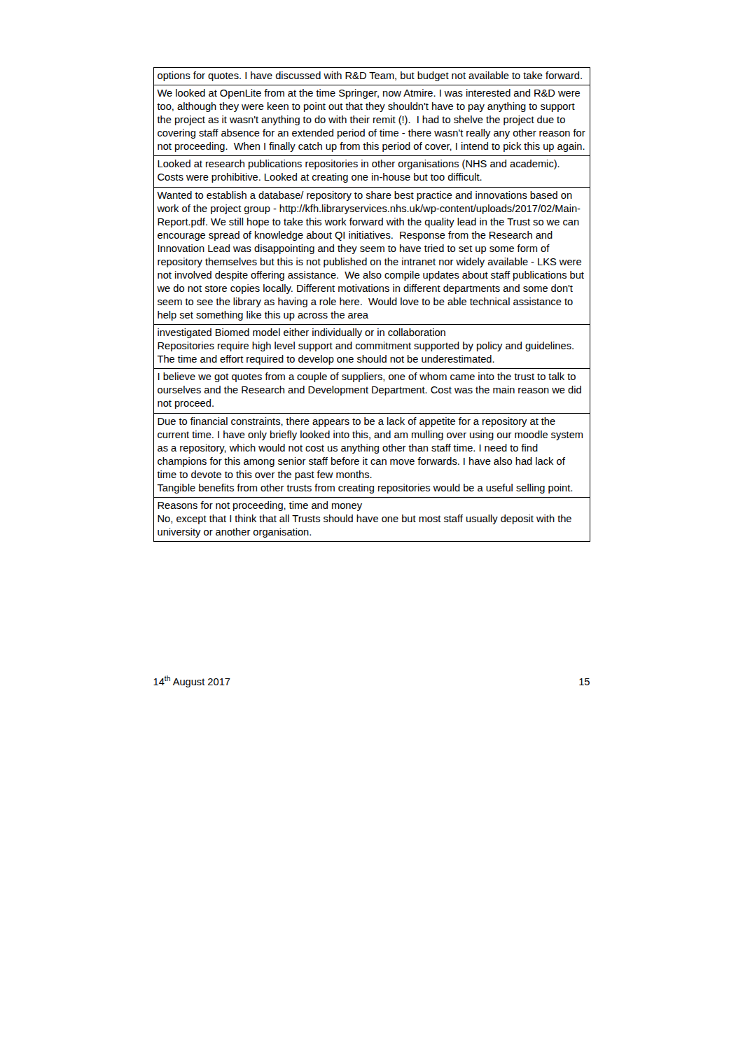| options for quotes. I have discussed with R&D Team, but budget not available to take forward. |
| We looked at OpenLite from at the time Springer, now Atmire. I was interested and R&D were too, although they were keen to point out that they shouldn't have to pay anything to support the project as it wasn't anything to do with their remit (!). I had to shelve the project due to covering staff absence for an extended period of time - there wasn't really any other reason for not proceeding. When I finally catch up from this period of cover, I intend to pick this up again. |
| Looked at research publications repositories in other organisations (NHS and academic). Costs were prohibitive. Looked at creating one in-house but too difficult. |
| Wanted to establish a database/ repository to share best practice and innovations based on work of the project group - http://kfh.libraryservices.nhs.uk/wp-content/uploads/2017/02/Main-Report.pdf. We still hope to take this work forward with the quality lead in the Trust so we can encourage spread of knowledge about QI initiatives. Response from the Research and Innovation Lead was disappointing and they seem to have tried to set up some form of repository themselves but this is not published on the intranet nor widely available - LKS were not involved despite offering assistance. We also compile updates about staff publications but we do not store copies locally. Different motivations in different departments and some don't seem to see the library as having a role here. Would love to be able technical assistance to help set something like this up across the area |
| investigated Biomed model either individually or in collaboration Repositories require high level support and commitment supported by policy and guidelines. The time and effort required to develop one should not be underestimated. |
| I believe we got quotes from a couple of suppliers, one of whom came into the trust to talk to ourselves and the Research and Development Department. Cost was the main reason we did not proceed. |
| Due to financial constraints, there appears to be a lack of appetite for a repository at the current time. I have only briefly looked into this, and am mulling over using our moodle system as a repository, which would not cost us anything other than staff time. I need to find champions for this among senior staff before it can move forwards. I have also had lack of time to devote to this over the past few months. Tangible benefits from other trusts from creating repositories would be a useful selling point. |
| Reasons for not proceeding, time and money No, except that I think that all Trusts should have one but most staff usually deposit with the university or another organisation. |
14th August 2017
15